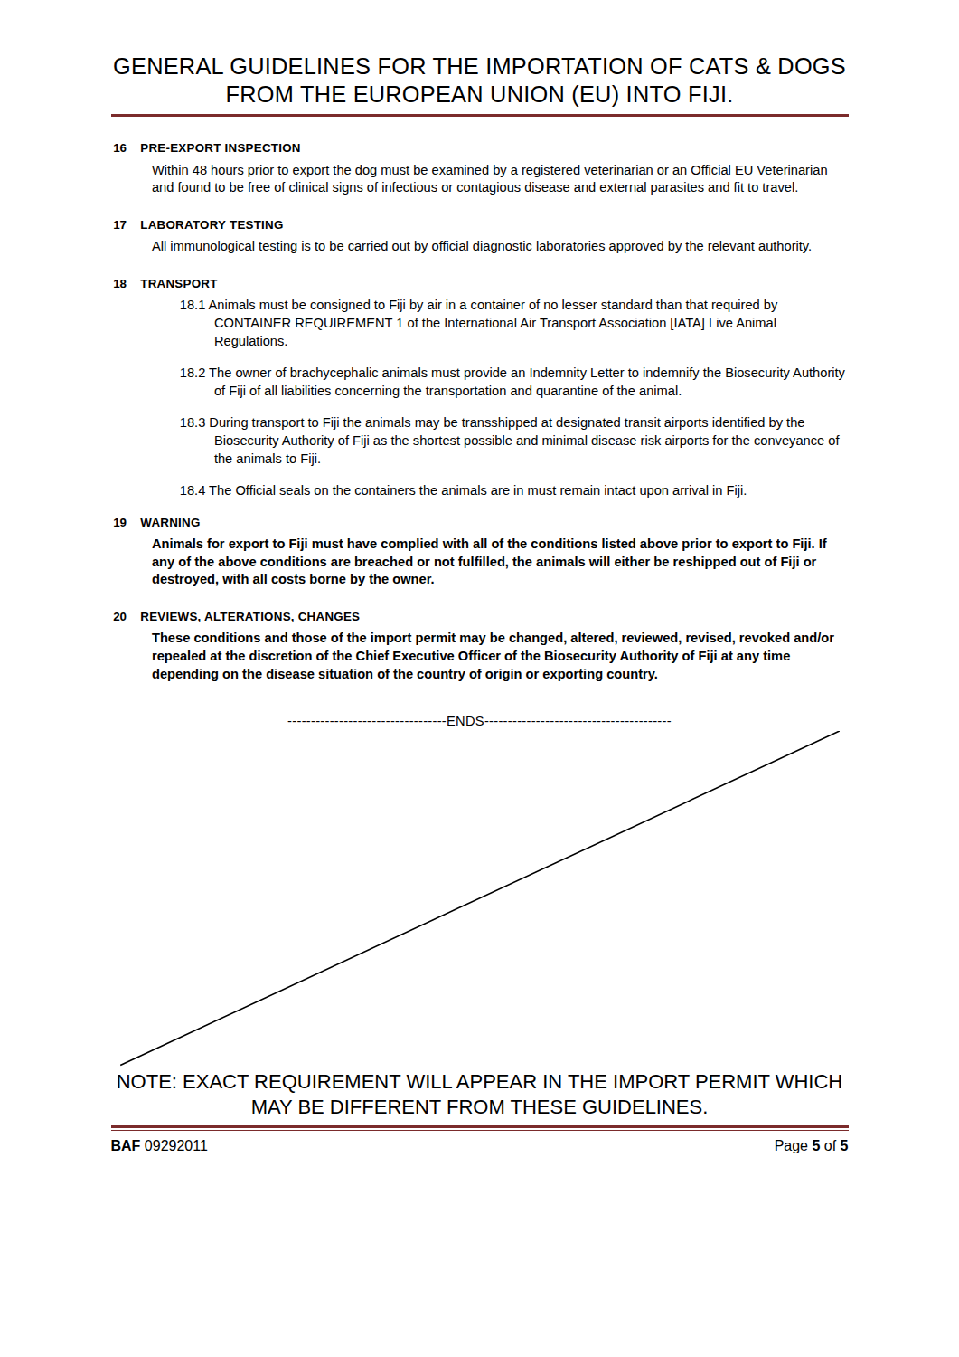GENERAL GUIDELINES FOR THE IMPORTATION OF CATS & DOGS
FROM THE EUROPEAN UNION (EU) INTO FIJI.
16 PRE-EXPORT INSPECTION
Within 48 hours prior to export the dog must be examined by a registered veterinarian or an Official EU Veterinarian and found to be free of clinical signs of infectious or contagious disease and external parasites and fit to travel.
17 LABORATORY TESTING
All immunological testing is to be carried out by official diagnostic laboratories approved by the relevant authority.
18 TRANSPORT
18.1 Animals must be consigned to Fiji by air in a container of no lesser standard than that required by CONTAINER REQUIREMENT 1 of the International Air Transport Association [IATA] Live Animal Regulations.
18.2 The owner of brachycephalic animals must provide an Indemnity Letter to indemnify the Biosecurity Authority of Fiji of all liabilities concerning the transportation and quarantine of the animal.
18.3 During transport to Fiji the animals may be transshipped at designated transit airports identified by the Biosecurity Authority of Fiji as the shortest possible and minimal disease risk airports for the conveyance of the animals to Fiji.
18.4 The Official seals on the containers the animals are in must remain intact upon arrival in Fiji.
19 WARNING
Animals for export to Fiji must have complied with all of the conditions listed above prior to export to Fiji. If any of the above conditions are breached or not fulfilled, the animals will either be reshipped out of Fiji or destroyed, with all costs borne by the owner.
20 REVIEWS, ALTERATIONS, CHANGES
These conditions and those of the import permit may be changed, altered, reviewed, revised, revoked and/or repealed at the discretion of the Chief Executive Officer of the Biosecurity Authority of Fiji at any time depending on the disease situation of the country of origin or exporting country.
----------------------------------ENDS----------------------------------------
NOTE: EXACT REQUIREMENT WILL APPEAR IN THE IMPORT PERMIT WHICH MAY BE DIFFERENT FROM THESE GUIDELINES.
BAF 09292011
Page 5 of 5